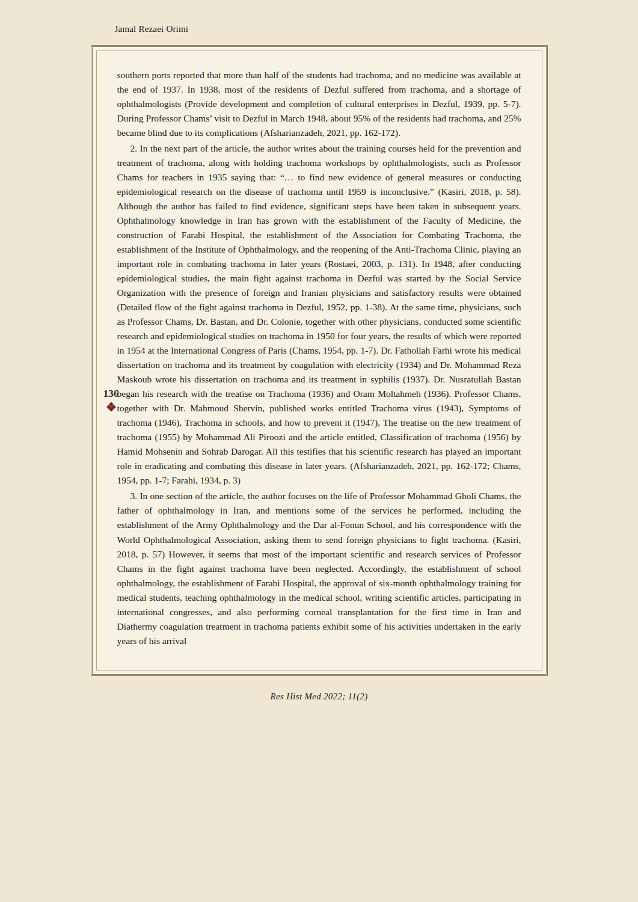Jamal Rezaei Orimi
136❖
southern ports reported that more than half of the students had trachoma, and no medicine was available at the end of 1937. In 1938, most of the residents of Dezful suffered from trachoma, and a shortage of ophthalmologists (Provide development and completion of cultural enterprises in Dezful, 1939, pp. 5-7). During Professor Chams’ visit to Dezful in March 1948, about 95% of the residents had trachoma, and 25% became blind due to its complications (Afsharianzadeh, 2021, pp. 162-172).
2. In the next part of the article, the author writes about the training courses held for the prevention and treatment of trachoma, along with holding trachoma workshops by ophthalmologists, such as Professor Chams for teachers in 1935 saying that: “… to find new evidence of general measures or conducting epidemiological research on the disease of trachoma until 1959 is inconclusive.” (Kasiri, 2018, p. 58). Although the author has failed to find evidence, significant steps have been taken in subsequent years. Ophthalmology knowledge in Iran has grown with the establishment of the Faculty of Medicine, the construction of Farabi Hospital, the establishment of the Association for Combating Trachoma, the establishment of the Institute of Ophthalmology, and the reopening of the Anti-Trachoma Clinic, playing an important role in combating trachoma in later years (Rostaei, 2003, p. 131). In 1948, after conducting epidemiological studies, the main fight against trachoma in Dezful was started by the Social Service Organization with the presence of foreign and Iranian physicians and satisfactory results were obtained (Detailed flow of the fight against trachoma in Dezful, 1952, pp. 1-38). At the same time, physicians, such as Professor Chams, Dr. Bastan, and Dr. Colonie, together with other physicians, conducted some scientific research and epidemiological studies on trachoma in 1950 for four years, the results of which were reported in 1954 at the International Congress of Paris (Chams, 1954, pp. 1-7). Dr. Fathollah Farhi wrote his medical dissertation on trachoma and its treatment by coagulation with electricity (1934) and Dr. Mohammad Reza Maskoub wrote his dissertation on trachoma and its treatment in syphilis (1937). Dr. Nusratullah Bastan began his research with the treatise on Trachoma (1936) and Oram Moltahmeh (1936). Professor Chams, together with Dr. Mahmoud Shervin, published works entitled Trachoma virus (1943), Symptoms of trachoma (1946), Trachoma in schools, and how to prevent it (1947), The treatise on the new treatment of trachoma (1955) by Mohammad Ali Piroozi and the article entitled, Classification of trachoma (1956) by Hamid Mohsenin and Sohrab Darogar. All this testifies that his scientific research has played an important role in eradicating and combating this disease in later years. (Afsharianzadeh, 2021, pp. 162-172; Chams, 1954, pp. 1-7; Farahi, 1934, p. 3)
3. In one section of the article, the author focuses on the life of Professor Mohammad Gholi Chams, the father of ophthalmology in Iran, and mentions some of the services he performed, including the establishment of the Army Ophthalmology and the Dar al-Fonun School, and his correspondence with the World Ophthalmological Association, asking them to send foreign physicians to fight trachoma. (Kasiri, 2018, p. 57) However, it seems that most of the important scientific and research services of Professor Chams in the fight against trachoma have been neglected. Accordingly, the establishment of school ophthalmology, the establishment of Farabi Hospital, the approval of six-month ophthalmology training for medical students, teaching ophthalmology in the medical school, writing scientific articles, participating in international congresses, and also performing corneal transplantation for the first time in Iran and Diathermy coagulation treatment in trachoma patients exhibit some of his activities undertaken in the early years of his arrival
Res Hist Med 2022; 11(2)